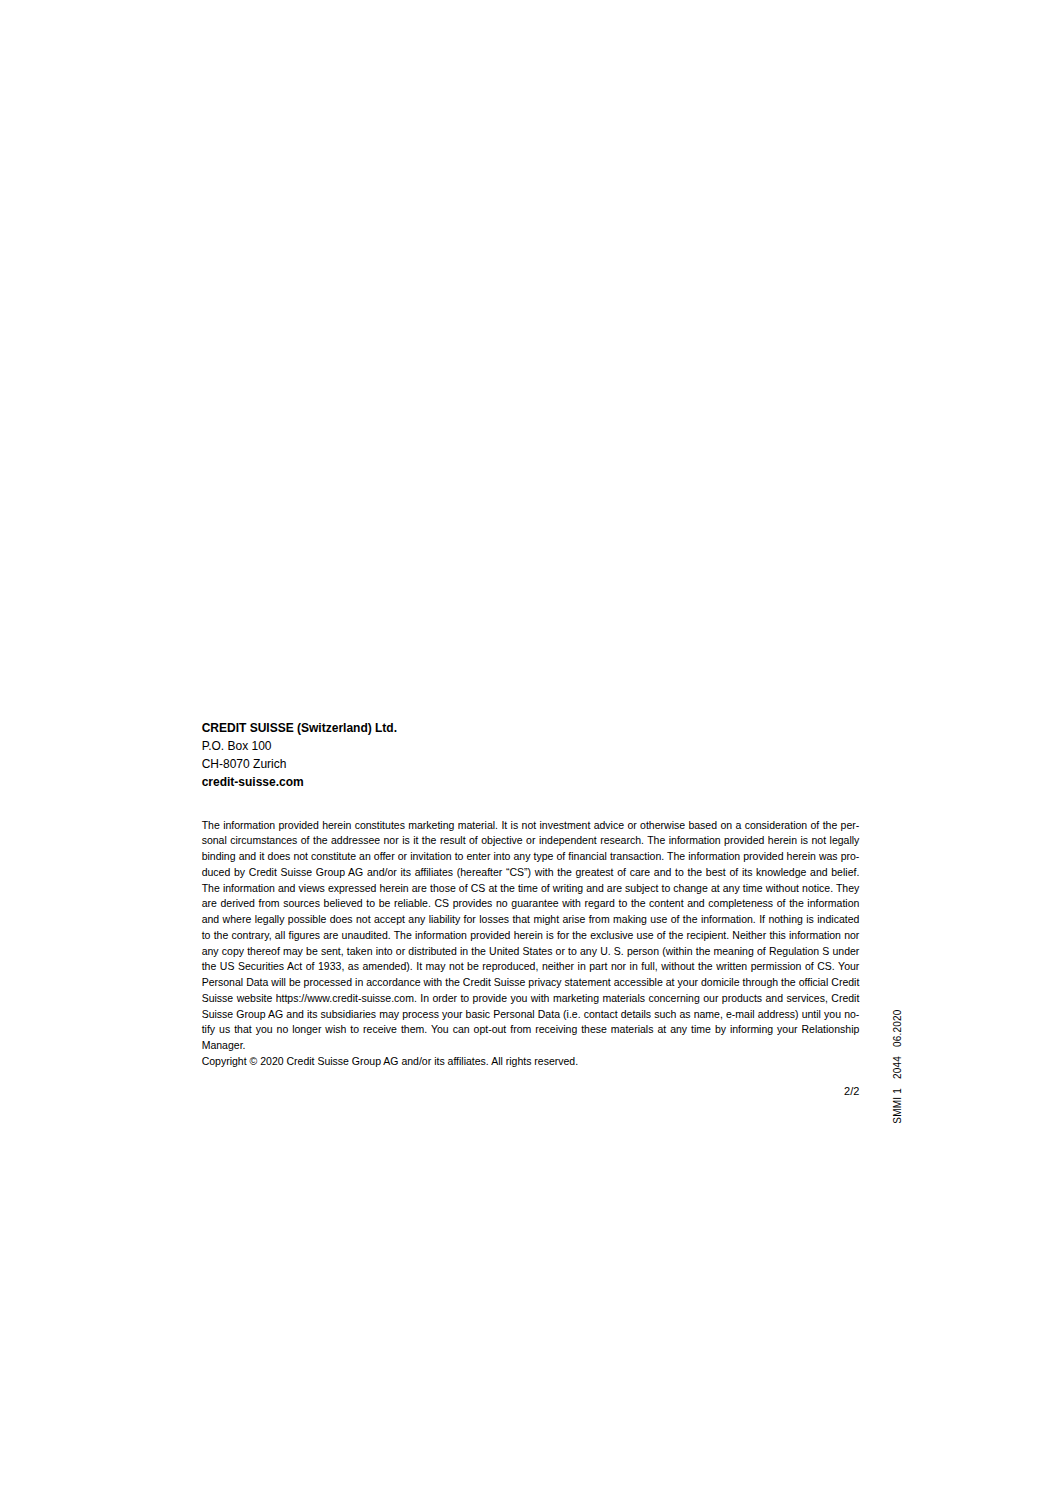CREDIT SUISSE (Switzerland) Ltd.
P.O. Box 100
CH-8070 Zurich
credit-suisse.com
The information provided herein constitutes marketing material. It is not investment advice or otherwise based on a consideration of the personal circumstances of the addressee nor is it the result of objective or independent research. The information provided herein is not legally binding and it does not constitute an offer or invitation to enter into any type of financial transaction. The information provided herein was produced by Credit Suisse Group AG and/or its affiliates (hereafter “CS”) with the greatest of care and to the best of its knowledge and belief. The information and views expressed herein are those of CS at the time of writing and are subject to change at any time without notice. They are derived from sources believed to be reliable. CS provides no guarantee with regard to the content and completeness of the information and where legally possible does not accept any liability for losses that might arise from making use of the information. If nothing is indicated to the contrary, all figures are unaudited. The information provided herein is for the exclusive use of the recipient. Neither this information nor any copy thereof may be sent, taken into or distributed in the United States or to any U. S. person (within the meaning of Regulation S under the US Securities Act of 1933, as amended). It may not be reproduced, neither in part nor in full, without the written permission of CS. Your Personal Data will be processed in accordance with the Credit Suisse privacy statement accessible at your domicile through the official Credit Suisse website https://www.credit-suisse.com. In order to provide you with marketing materials concerning our products and services, Credit Suisse Group AG and its subsidiaries may process your basic Personal Data (i.e. contact details such as name, e-mail address) until you notify us that you no longer wish to receive them. You can opt-out from receiving these materials at any time by informing your Relationship Manager.
Copyright © 2020 Credit Suisse Group AG and/or its affiliates. All rights reserved.
SMMI 1 2044 06.2020
2/2